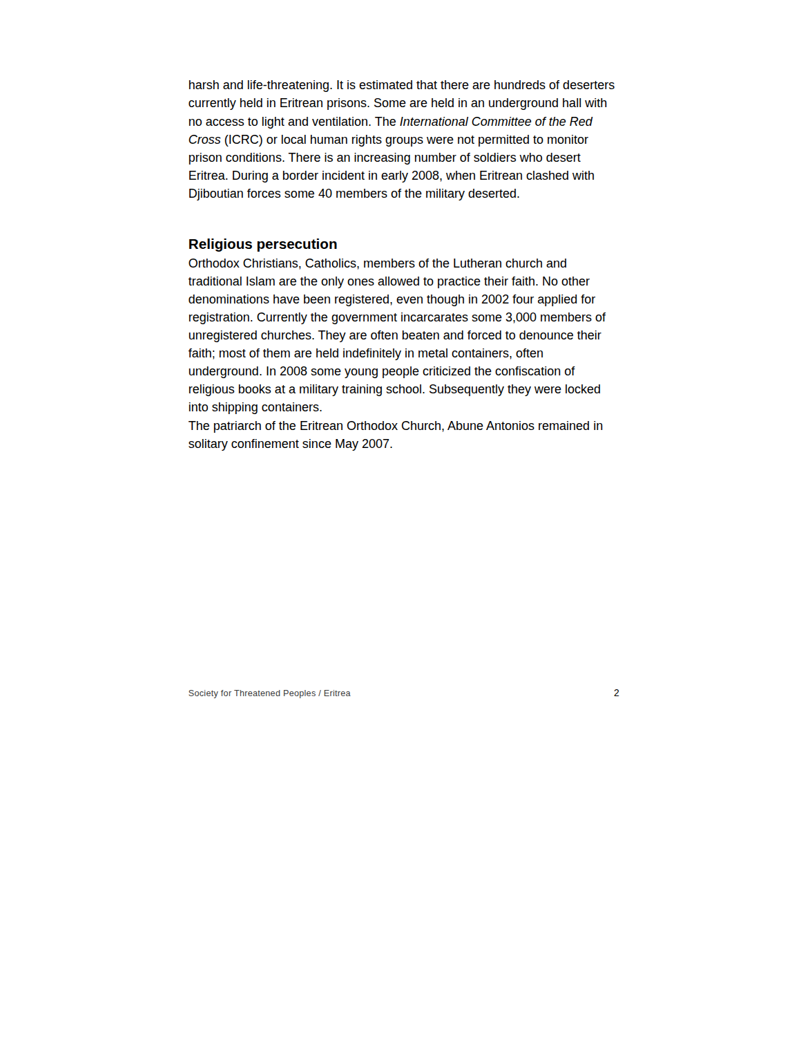harsh and life-threatening. It is estimated that there are hundreds of deserters currently held in Eritrean prisons. Some are held in an underground hall with no access to light and ventilation. The International Committee of the Red Cross (ICRC) or local human rights groups were not permitted to monitor prison conditions. There is an increasing number of soldiers who desert Eritrea. During a border incident in early 2008, when Eritrean clashed with Djiboutian forces some 40 members of the military deserted.
Religious persecution
Orthodox Christians, Catholics, members of the Lutheran church and traditional Islam are the only ones allowed to practice their faith. No other denominations have been registered, even though in 2002 four applied for registration. Currently the government incarcarates some 3,000 members of unregistered churches. They are often beaten and forced to denounce their faith; most of them are held indefinitely in metal containers, often underground. In 2008 some young people criticized the confiscation of religious books at a military training school. Subsequently they were locked into shipping containers.
The patriarch of the Eritrean Orthodox Church, Abune Antonios remained in solitary confinement since May 2007.
2 Society for Threatened Peoples / Eritrea